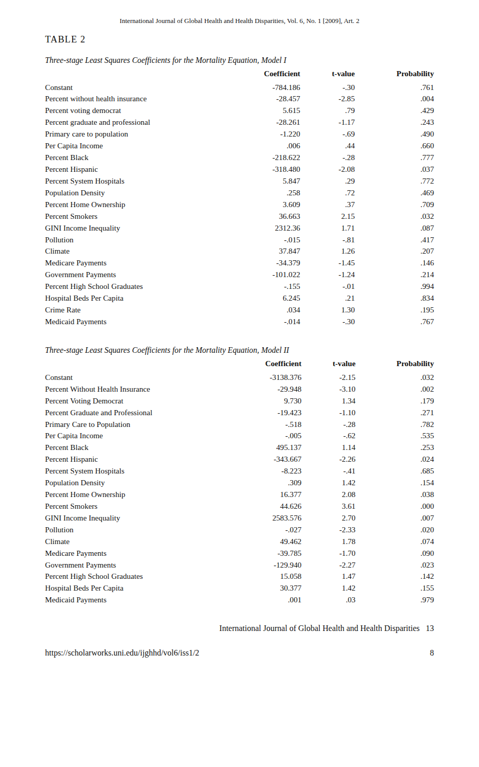International Journal of Global Health and Health Disparities, Vol. 6, No. 1 [2009], Art. 2
TABLE 2
Three-stage Least Squares Coefficients for the Mortality Equation, Model I
| | Coefficient | t-value | Probability |
| --- | --- | --- | --- |
| Constant | -784.186 | -.30 | .761 |
| Percent without health insurance | -28.457 | -2.85 | .004 |
| Percent voting democrat | 5.615 | .79 | .429 |
| Percent graduate and professional | -28.261 | -1.17 | .243 |
| Primary care to population | -1.220 | -.69 | .490 |
| Per Capita Income | .006 | .44 | .660 |
| Percent Black | -218.622 | -.28 | .777 |
| Percent Hispanic | -318.480 | -2.08 | .037 |
| Percent System Hospitals | 5.847 | .29 | .772 |
| Population Density | .258 | .72 | .469 |
| Percent Home Ownership | 3.609 | .37 | .709 |
| Percent Smokers | 36.663 | 2.15 | .032 |
| GINI Income Inequality | 2312.36 | 1.71 | .087 |
| Pollution | -.015 | -.81 | .417 |
| Climate | 37.847 | 1.26 | .207 |
| Medicare Payments | -34.379 | -1.45 | .146 |
| Government Payments | -101.022 | -1.24 | .214 |
| Percent High School Graduates | -.155 | -.01 | .994 |
| Hospital Beds Per Capita | 6.245 | .21 | .834 |
| Crime Rate | .034 | 1.30 | .195 |
| Medicaid Payments | -.014 | -.30 | .767 |
Three-stage Least Squares Coefficients for the Mortality Equation, Model II
| | Coefficient | t-value | Probability |
| --- | --- | --- | --- |
| Constant | -3138.376 | -2.15 | .032 |
| Percent Without Health Insurance | -29.948 | -3.10 | .002 |
| Percent Voting Democrat | 9.730 | 1.34 | .179 |
| Percent Graduate and Professional | -19.423 | -1.10 | .271 |
| Primary Care to Population | -.518 | -.28 | .782 |
| Per Capita Income | -.005 | -.62 | .535 |
| Percent Black | 495.137 | 1.14 | .253 |
| Percent Hispanic | -343.667 | -2.26 | .024 |
| Percent System Hospitals | -8.223 | -.41 | .685 |
| Population Density | .309 | 1.42 | .154 |
| Percent Home Ownership | 16.377 | 2.08 | .038 |
| Percent Smokers | 44.626 | 3.61 | .000 |
| GINI Income Inequality | 2583.576 | 2.70 | .007 |
| Pollution | -.027 | -2.33 | .020 |
| Climate | 49.462 | 1.78 | .074 |
| Medicare Payments | -39.785 | -1.70 | .090 |
| Government Payments | -129.940 | -2.27 | .023 |
| Percent High School Graduates | 15.058 | 1.47 | .142 |
| Hospital Beds Per Capita | 30.377 | 1.42 | .155 |
| Medicaid Payments | .001 | .03 | .979 |
International Journal of Global Health and Health Disparities 13
https://scholarworks.uni.edu/ijghhd/vol6/iss1/2 8